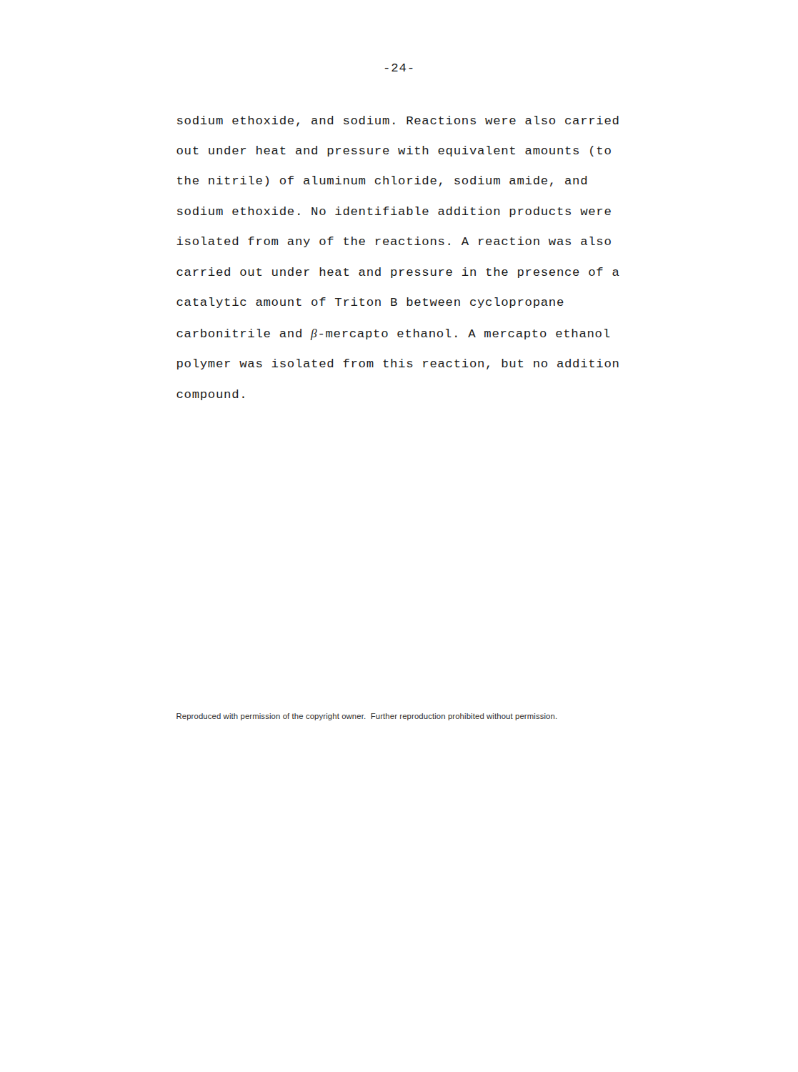-24-
sodium ethoxide, and sodium. Reactions were also carried out under heat and pressure with equivalent amounts (to the nitrile) of aluminum chloride, sodium amide, and sodium ethoxide. No identifiable addition products were isolated from any of the reactions. A reaction was also carried out under heat and pressure in the presence of a catalytic amount of Triton B between cyclopropane carbonitrile and β-mercapto ethanol. A mercapto ethanol polymer was isolated from this reaction, but no addition compound.
Reproduced with permission of the copyright owner. Further reproduction prohibited without permission.